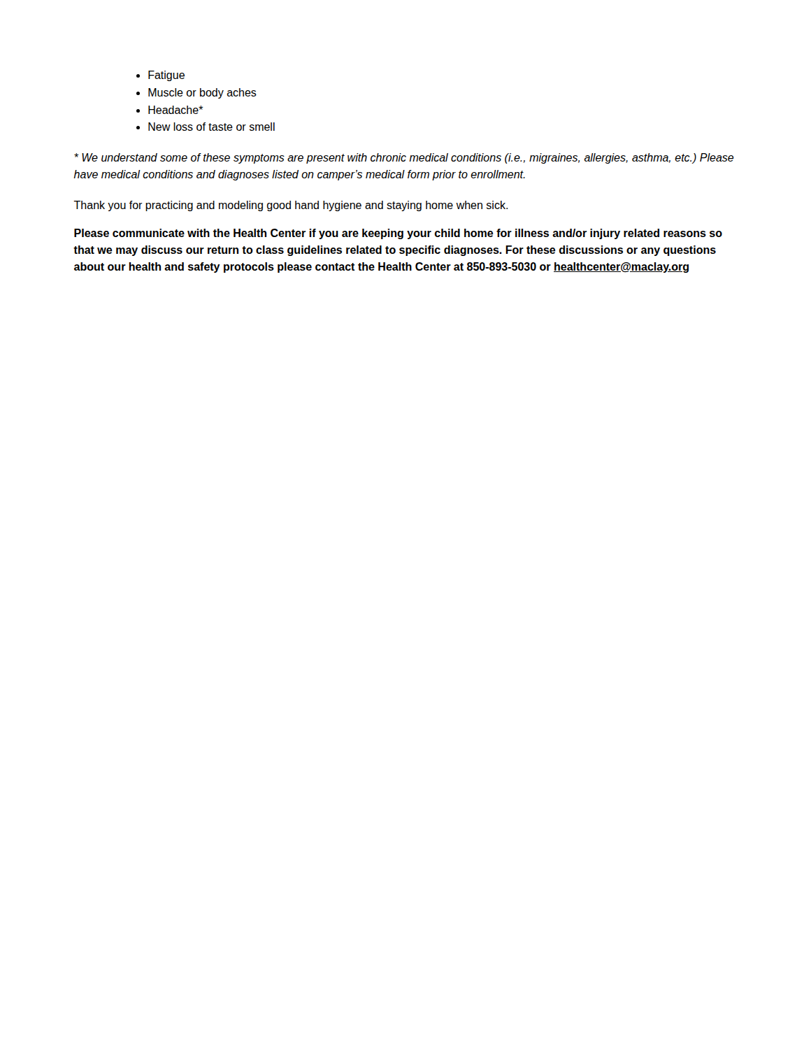Fatigue
Muscle or body aches
Headache*
New loss of taste or smell
* We understand some of these symptoms are present with chronic medical conditions (i.e., migraines, allergies, asthma, etc.) Please have medical conditions and diagnoses listed on camper’s medical form prior to enrollment.
Thank you for practicing and modeling good hand hygiene and staying home when sick.
Please communicate with the Health Center if you are keeping your child home for illness and/or injury related reasons so that we may discuss our return to class guidelines related to specific diagnoses. For these discussions or any questions about our health and safety protocols please contact the Health Center at 850-893-5030 or healthcenter@maclay.org